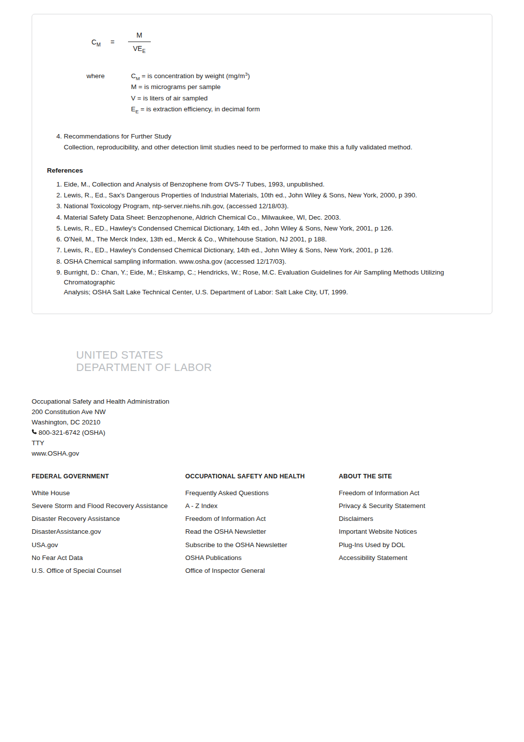| C M | = | M VE E |
| where | C M = is concentration by weight (mg/m 3 ) |
| | M = is micrograms per sample |
| | V = is liters of air sampled |
| | E E = is extraction efficiency, in decimal form |
Recommendations for Further Study
Collection, reproducibility, and other detection limit studies need to be performed to make this a fully validated method.
References
Eide, M., Collection and Analysis of Benzophene from OVS-7 Tubes, 1993, unpublished.
Lewis, R., Ed., Sax's Dangerous Properties of Industrial Materials, 10th ed., John Wiley & Sons, New York, 2000, p 390.
National Toxicology Program, ntp-server.niehs.nih.gov, (accessed 12/18/03).
Material Safety Data Sheet: Benzophenone, Aldrich Chemical Co., Milwaukee, WI, Dec. 2003.
Lewis, R., ED., Hawley's Condensed Chemical Dictionary, 14th ed., John Wiley & Sons, New York, 2001, p 126.
O'Neil, M., The Merck Index, 13th ed., Merck & Co., Whitehouse Station, NJ 2001, p 188.
Lewis, R., ED., Hawley's Condensed Chemical Dictionary, 14th ed., John Wiley & Sons, New York, 2001, p 126.
OSHA Chemical sampling information. www.osha.gov (accessed 12/17/03).
Burright, D.: Chan, Y.; Eide, M.; Elskamp, C.; Hendricks, W.; Rose, M.C. Evaluation Guidelines for Air Sampling Methods Utilizing Chromatographic Analysis; OSHA Salt Lake Technical Center, U.S. Department of Labor: Salt Lake City, UT, 1999.
UNITED STATES
DEPARTMENT OF LABOR
Occupational Safety and Health Administration 200 Constitution Ave NW Washington, DC 20210 800-321-6742 (OSHA) TTY www.OSHA.gov
Federal Government
White House
Severe Storm and Flood Recovery Assistance
Disaster Recovery Assistance
DisasterAssistance.gov
USA.gov
No Fear Act Data
U.S. Office of Special Counsel
Occupational Safety and Health
Frequently Asked Questions
A - Z Index
Freedom of Information Act
Read the OSHA Newsletter
Subscribe to the OSHA Newsletter
OSHA Publications
Office of Inspector General
About the Site
Freedom of Information Act
Privacy & Security Statement
Disclaimers
Important Website Notices
Plug-Ins Used by DOL
Accessibility Statement